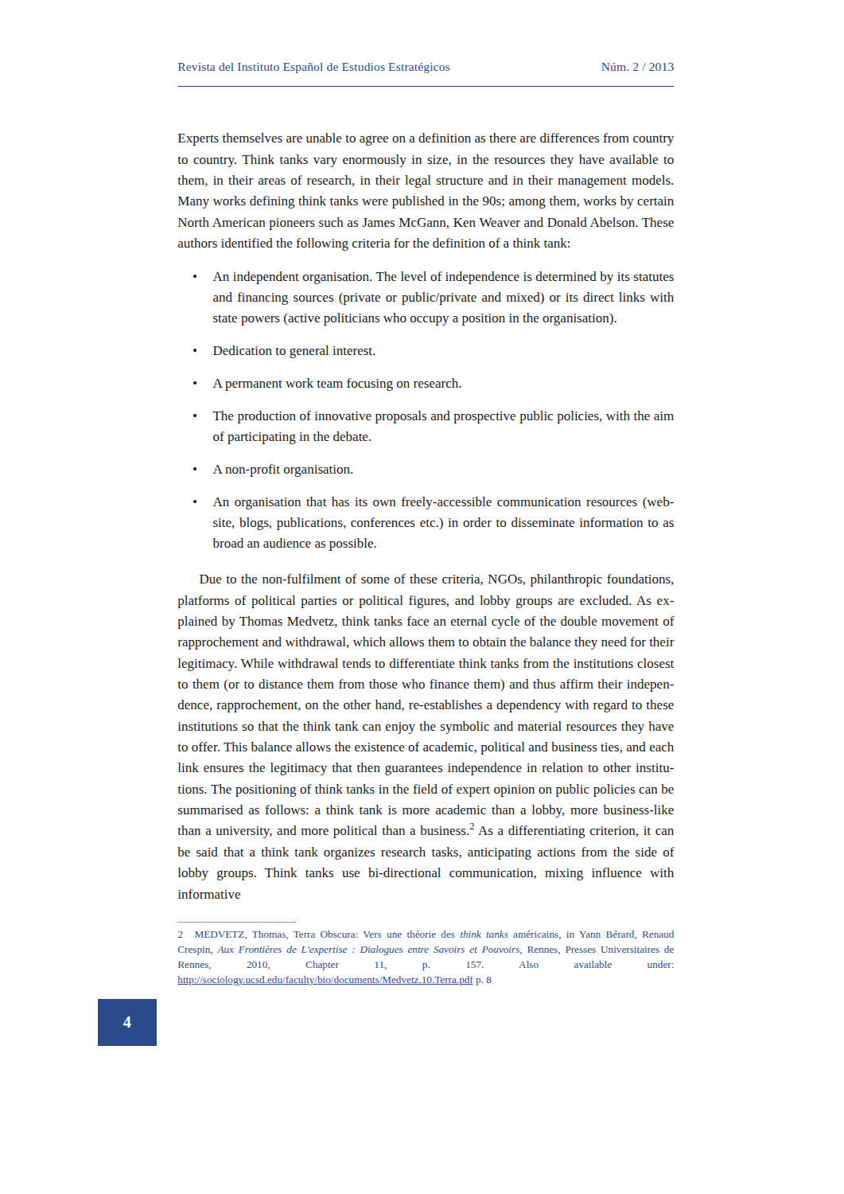Revista del Instituto Español de Estudios Estratégicos Núm. 2 / 2013
Experts themselves are unable to agree on a definition as there are differences from country to country. Think tanks vary enormously in size, in the resources they have available to them, in their areas of research, in their legal structure and in their management models. Many works defining think tanks were published in the 90s; among them, works by certain North American pioneers such as James McGann, Ken Weaver and Donald Abelson. These authors identified the following criteria for the definition of a think tank:
An independent organisation. The level of independence is determined by its statutes and financing sources (private or public/private and mixed) or its direct links with state powers (active politicians who occupy a position in the organisation).
Dedication to general interest.
A permanent work team focusing on research.
The production of innovative proposals and prospective public policies, with the aim of participating in the debate.
A non-profit organisation.
An organisation that has its own freely-accessible communication resources (website, blogs, publications, conferences etc.) in order to disseminate information to as broad an audience as possible.
Due to the non-fulfilment of some of these criteria, NGOs, philanthropic foundations, platforms of political parties or political figures, and lobby groups are excluded. As explained by Thomas Medvetz, think tanks face an eternal cycle of the double movement of rapprochement and withdrawal, which allows them to obtain the balance they need for their legitimacy. While withdrawal tends to differentiate think tanks from the institutions closest to them (or to distance them from those who finance them) and thus affirm their independence, rapprochement, on the other hand, re-establishes a dependency with regard to these institutions so that the think tank can enjoy the symbolic and material resources they have to offer. This balance allows the existence of academic, political and business ties, and each link ensures the legitimacy that then guarantees independence in relation to other institutions. The positioning of think tanks in the field of expert opinion on public policies can be summarised as follows: a think tank is more academic than a lobby, more business-like than a university, and more political than a business.2 As a differentiating criterion, it can be said that a think tank organizes research tasks, anticipating actions from the side of lobby groups. Think tanks use bi-directional communication, mixing influence with informative
2 MEDVETZ, Thomas, Terra Obscura: Vers une théorie des think tanks américains, in Yann Bérard, Renaud Crespin, Aux Frontières de L'expertise : Dialogues entre Savoirs et Pouvoirs, Rennes, Presses Universitaires de Rennes, 2010, Chapter 11, p. 157. Also available under: http://sociology.ucsd.edu/faculty/bio/documents/Medvetz.10.Terra.pdf p. 8
4